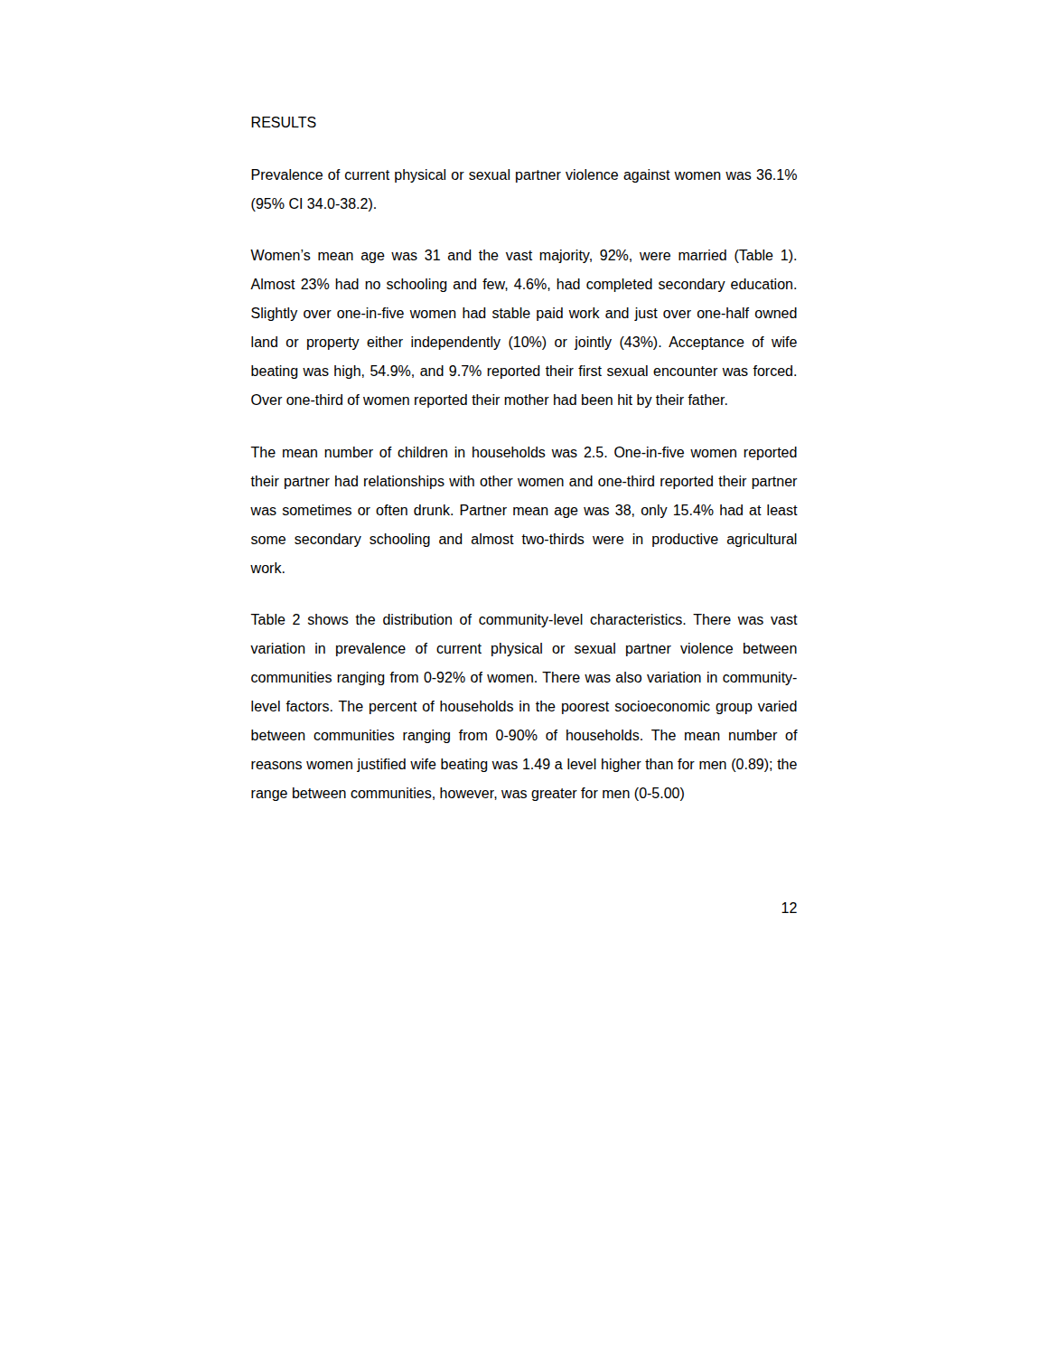RESULTS
Prevalence of current physical or sexual partner violence against women was 36.1% (95% CI 34.0-38.2).
Women’s mean age was 31 and the vast majority, 92%, were married (Table 1). Almost 23% had no schooling and few, 4.6%, had completed secondary education. Slightly over one-in-five women had stable paid work and just over one-half owned land or property either independently (10%) or jointly (43%). Acceptance of wife beating was high, 54.9%, and 9.7% reported their first sexual encounter was forced. Over one-third of women reported their mother had been hit by their father.
The mean number of children in households was 2.5. One-in-five women reported their partner had relationships with other women and one-third reported their partner was sometimes or often drunk. Partner mean age was 38, only 15.4% had at least some secondary schooling and almost two-thirds were in productive agricultural work.
Table 2 shows the distribution of community-level characteristics. There was vast variation in prevalence of current physical or sexual partner violence between communities ranging from 0-92% of women. There was also variation in community-level factors. The percent of households in the poorest socioeconomic group varied between communities ranging from 0-90% of households. The mean number of reasons women justified wife beating was 1.49 a level higher than for men (0.89); the range between communities, however, was greater for men (0-5.00)
12